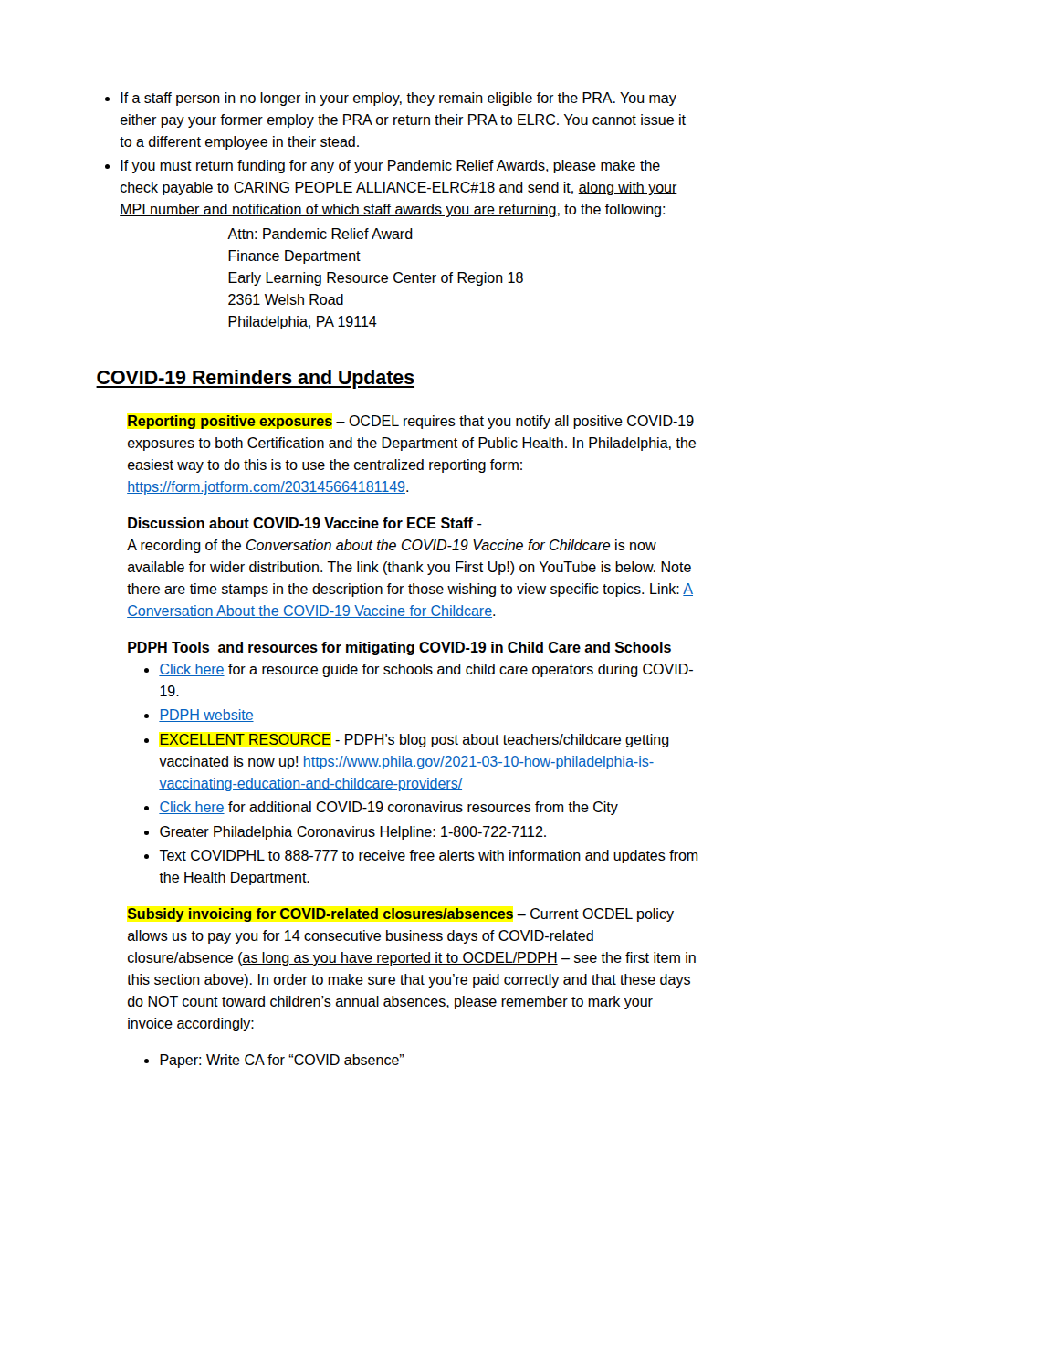If a staff person in no longer in your employ, they remain eligible for the PRA. You may either pay your former employ the PRA or return their PRA to ELRC. You cannot issue it to a different employee in their stead.
If you must return funding for any of your Pandemic Relief Awards, please make the check payable to CARING PEOPLE ALLIANCE-ELRC#18 and send it, along with your MPI number and notification of which staff awards you are returning, to the following:
Attn: Pandemic Relief Award
Finance Department
Early Learning Resource Center of Region 18
2361 Welsh Road
Philadelphia, PA 19114
COVID-19 Reminders and Updates
Reporting positive exposures – OCDEL requires that you notify all positive COVID-19 exposures to both Certification and the Department of Public Health. In Philadelphia, the easiest way to do this is to use the centralized reporting form: https://form.jotform.com/203145664181149.
Discussion about COVID-19 Vaccine for ECE Staff -
A recording of the Conversation about the COVID-19 Vaccine for Childcare is now available for wider distribution. The link (thank you First Up!) on YouTube is below. Note there are time stamps in the description for those wishing to view specific topics. Link: A Conversation About the COVID-19 Vaccine for Childcare.
PDPH Tools and resources for mitigating COVID-19 in Child Care and Schools
Click here for a resource guide for schools and child care operators during COVID-19.
PDPH website
EXCELLENT RESOURCE - PDPH’s blog post about teachers/childcare getting vaccinated is now up! https://www.phila.gov/2021-03-10-how-philadelphia-is-vaccinating-education-and-childcare-providers/
Click here for additional COVID-19 coronavirus resources from the City
Greater Philadelphia Coronavirus Helpline: 1-800-722-7112.
Text COVIDPHL to 888-777 to receive free alerts with information and updates from the Health Department.
Subsidy invoicing for COVID-related closures/absences – Current OCDEL policy allows us to pay you for 14 consecutive business days of COVID-related closure/absence (as long as you have reported it to OCDEL/PDPH – see the first item in this section above). In order to make sure that you’re paid correctly and that these days do NOT count toward children’s annual absences, please remember to mark your invoice accordingly:
Paper: Write CA for “COVID absence”